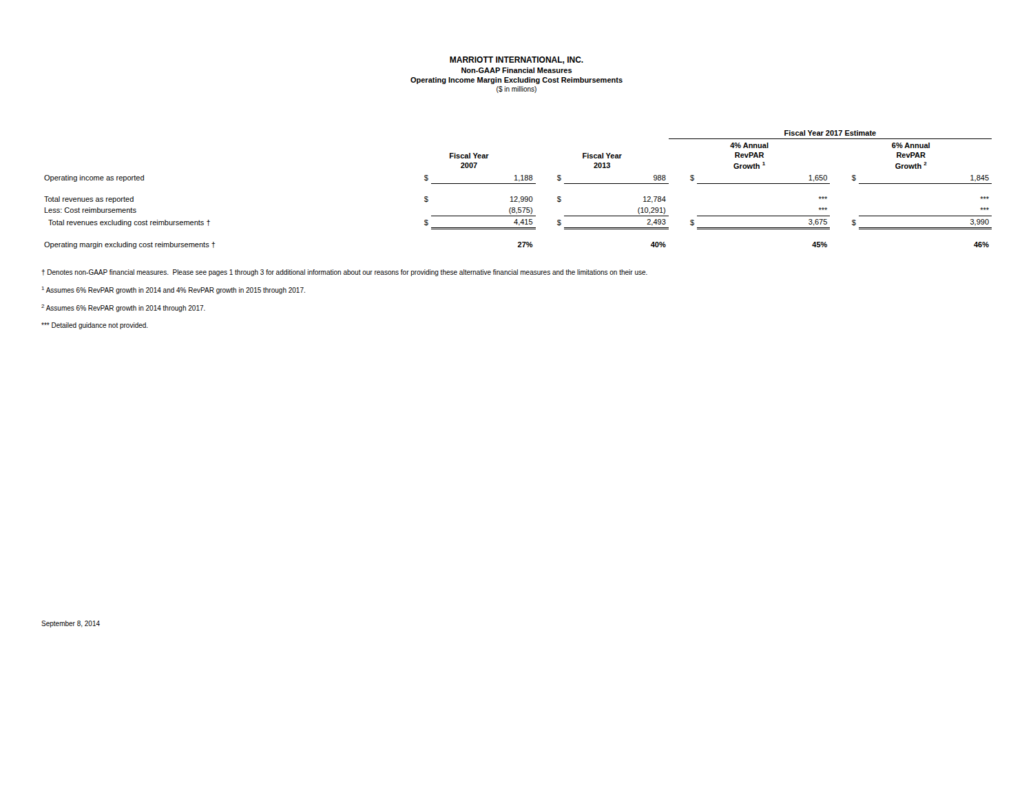MARRIOTT INTERNATIONAL, INC.
Non-GAAP Financial Measures
Operating Income Margin Excluding Cost Reimbursements
($ in millions)
| | | Fiscal Year 2017 Estimate |
| | Fiscal Year 2007 | Fiscal Year 2013 | 4% Annual RevPAR Growth 1 | 6% Annual RevPAR Growth 2 |
| Operating income as reported | $ | 1,188 | $ | 988 | $ | 1,650 | $ | 1,845 |
| Total revenues as reported | $ | 12,990 | $ | 12,784 | | *** | | *** |
| Less: Cost reimbursements | | (8,575) | | (10,291) | | *** | | *** |
| Total revenues excluding cost reimbursements † | $ | 4,415 | $ | 2,493 | $ | 3,675 | $ | 3,990 |
| Operating margin excluding cost reimbursements † | | 27% | | 40% | | 45% | | 46% |
† Denotes non-GAAP financial measures. Please see pages 1 through 3 for additional information about our reasons for providing these alternative financial measures and the limitations on their use.
1 Assumes 6% RevPAR growth in 2014 and 4% RevPAR growth in 2015 through 2017.
2 Assumes 6% RevPAR growth in 2014 through 2017.
*** Detailed guidance not provided.
September 8, 2014